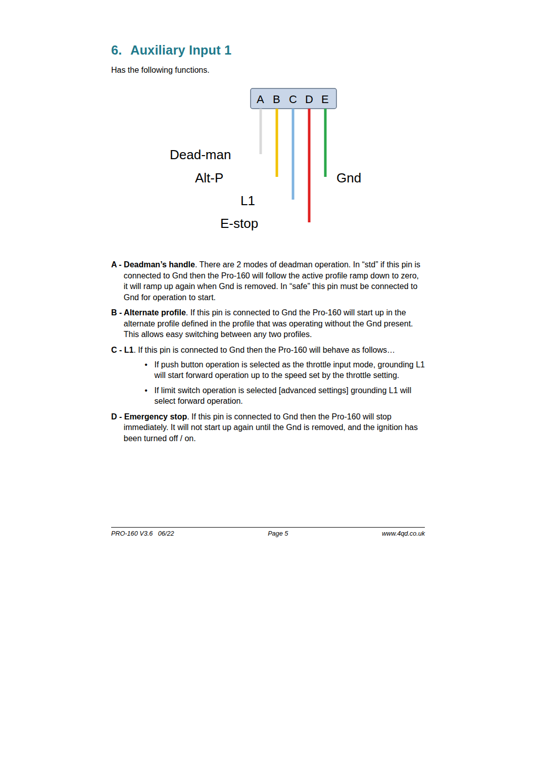6. Auxiliary Input 1
Has the following functions.
A B C D E Dead-man Alt-P Gnd L1 E-stop
A - Deadman’s handle. There are 2 modes of deadman operation. In “std” if this pin is connected to Gnd then the Pro-160 will follow the active profile ramp down to zero, it will ramp up again when Gnd is removed. In “safe” this pin must be connected to Gnd for operation to start.
B - Alternate profile. If this pin is connected to Gnd the Pro-160 will start up in the alternate profile defined in the profile that was operating without the Gnd present. This allows easy switching between any two profiles.
C - L1. If this pin is connected to Gnd then the Pro-160 will behave as follows…
If push button operation is selected as the throttle input mode, grounding L1 will start forward operation up to the speed set by the throttle setting.
If limit switch operation is selected [advanced settings] grounding L1 will select forward operation.
D - Emergency stop. If this pin is connected to Gnd then the Pro-160 will stop immediately. It will not start up again until the Gnd is removed, and the ignition has been turned off / on.
PRO-160 V3.6 06/22
Page 5
www.4qd.co.uk